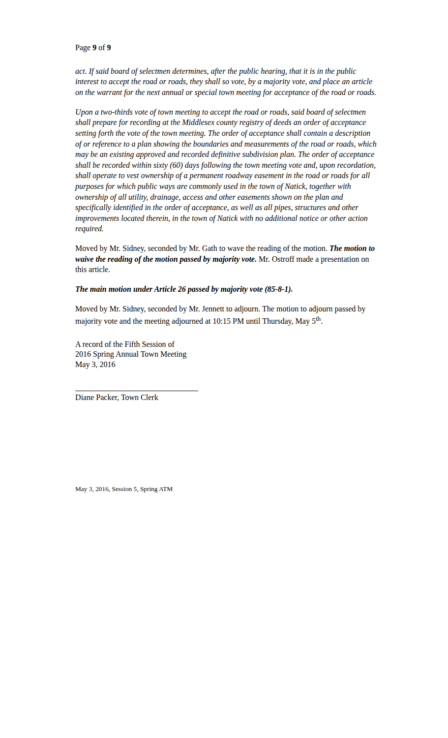Page 9 of 9
act. If said board of selectmen determines, after the public hearing, that it is in the public interest to accept the road or roads, they shall so vote, by a majority vote, and place an article on the warrant for the next annual or special town meeting for acceptance of the road or roads.
Upon a two-thirds vote of town meeting to accept the road or roads, said board of selectmen shall prepare for recording at the Middlesex county registry of deeds an order of acceptance setting forth the vote of the town meeting. The order of acceptance shall contain a description of or reference to a plan showing the boundaries and measurements of the road or roads, which may be an existing approved and recorded definitive subdivision plan. The order of acceptance shall be recorded within sixty (60) days following the town meeting vote and, upon recordation, shall operate to vest ownership of a permanent roadway easement in the road or roads for all purposes for which public ways are commonly used in the town of Natick, together with ownership of all utility, drainage, access and other easements shown on the plan and specifically identified in the order of acceptance, as well as all pipes, structures and other improvements located therein, in the town of Natick with no additional notice or other action required.
Moved by Mr. Sidney, seconded by Mr. Gath to wave the reading of the motion. The motion to waive the reading of the motion passed by majority vote. Mr. Ostroff made a presentation on this article.
The main motion under Article 26 passed by majority vote (85-8-1).
Moved by Mr. Sidney, seconded by Mr. Jennett to adjourn. The motion to adjourn passed by majority vote and the meeting adjourned at 10:15 PM until Thursday, May 5th.
A record of the Fifth Session of
2016 Spring Annual Town Meeting
May 3, 2016
Diane Packer, Town Clerk
May 3, 2016, Session 5, Spring ATM